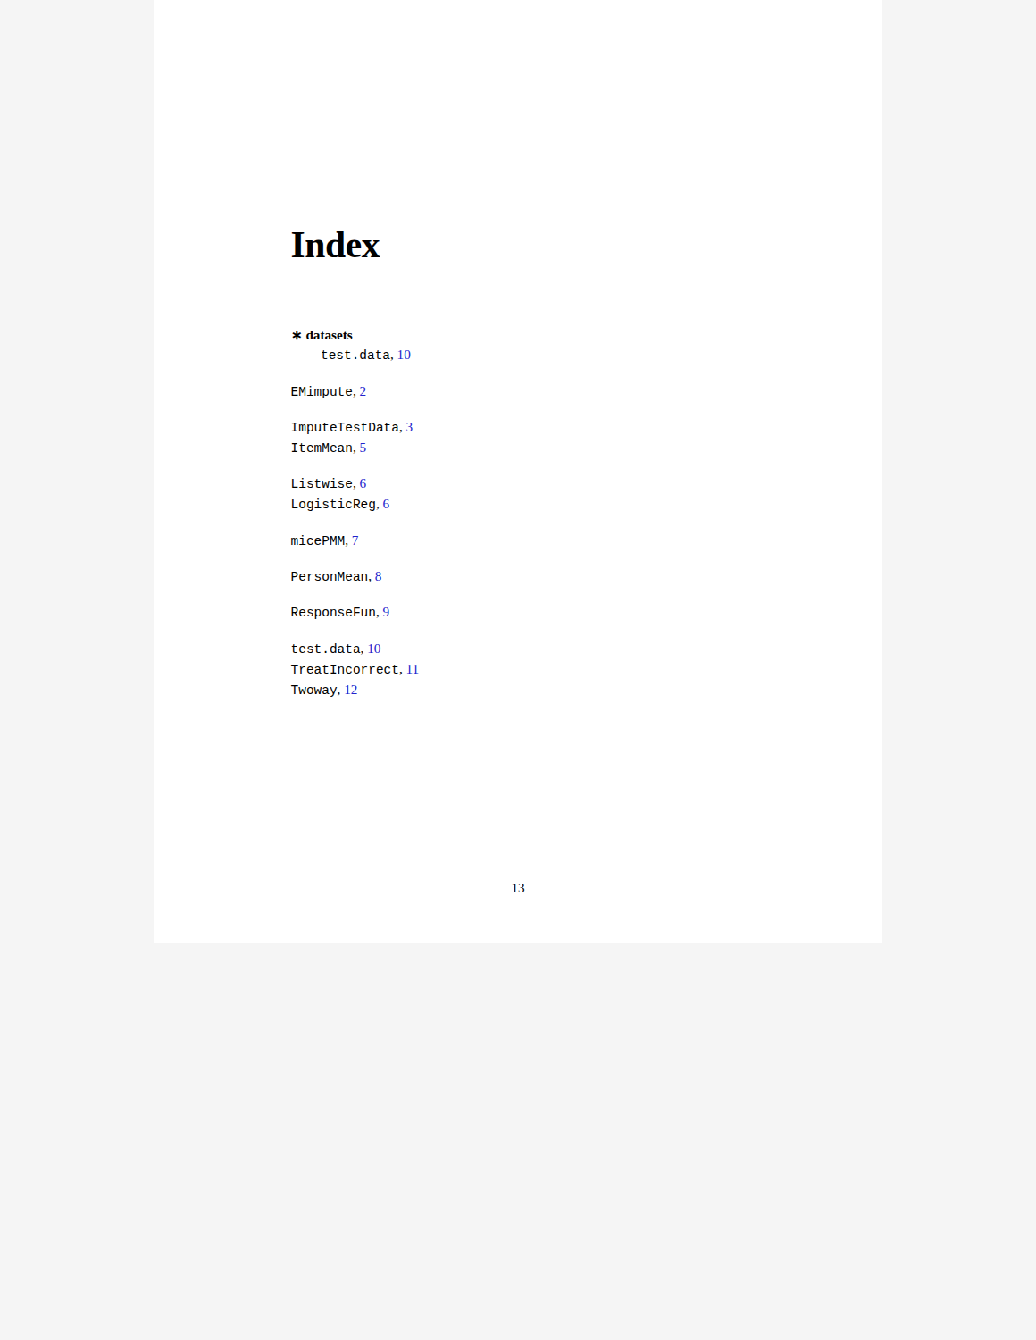Index
∗ datasets
test.data, 10
EMimpute, 2
ImputeTestData, 3
ItemMean, 5
Listwise, 6
LogisticReg, 6
micePMM, 7
PersonMean, 8
ResponseFun, 9
test.data, 10
TreatIncorrect, 11
Twoway, 12
13